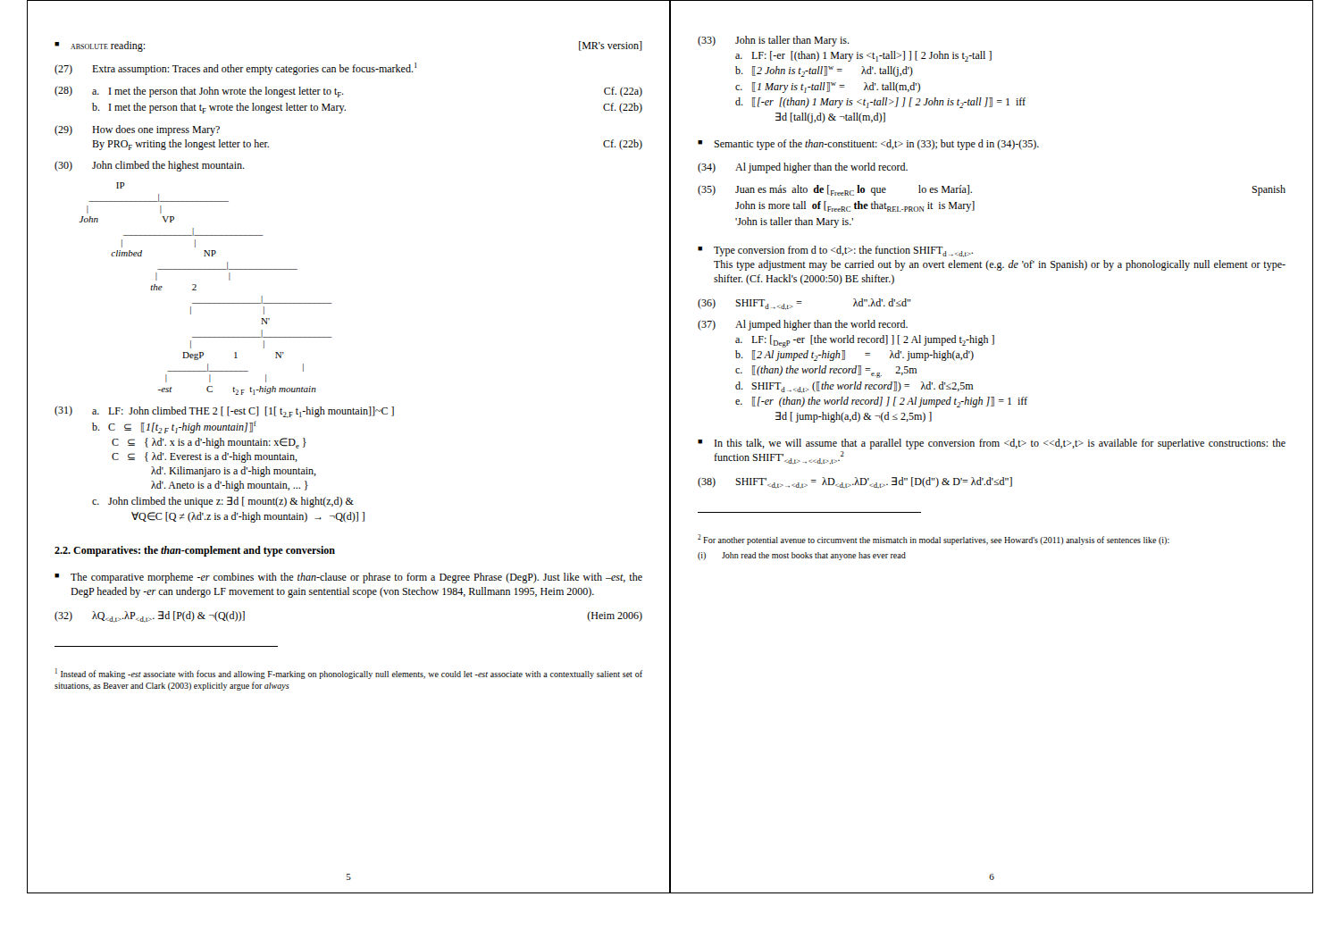absolute reading: [MR's version]
(27)
Extra assumption: Traces and other empty categories can be focus-marked.1
(28)
a.
I met the person that John wrote the longest letter to tF. Cf. (22a)
b.
I met the person that tF wrote the longest letter to Mary. Cf. (22b)
(29)
How does one impress Mary?
By PROF writing the longest letter to her. Cf. (22b)
(30)
John climbed the highest mountain.
IP ______________|______________ | | John VP ______________|______________ | | climbed NP ______________|______________ | | the 2 ______________|______________ | | N' ______________|______________ | | DegP 1 N' ________|________ | | | | -est C t2 F t1-high mountain
(31)
a.
LF: John climbed THE 2 [ [-est C] [1[ t2,F t1-high mountain]]~C ]
b.
C ⊆ ⟦1[t2 F t1-high mountain]⟧f
C ⊆ { λd'. x is a d'-high mountain: x∈De }
C ⊆ { λd'. Everest is a d'-high mountain,
λd'. Kilimanjaro is a d'-high mountain,
λd'. Aneto is a d'-high mountain, ... }
c.
John climbed the unique z: ∃d [ mount(z) & hight(z,d) &
∀Q∈C [Q ≠ (λd'.z is a d'-high mountain) → ¬Q(d)] ]
2.2. Comparatives: the than-complement and type conversion
The comparative morpheme -er combines with the than-clause or phrase to form a Degree Phrase (DegP). Just like with –est, the DegP headed by -er can undergo LF movement to gain sentential scope (von Stechow 1984, Rullmann 1995, Heim 2000).
(32)
λQ<d,t>.λP<d,t>. ∃d [P(d) & ¬(Q(d))] (Heim 2006)
1 Instead of making -est associate with focus and allowing F-marking on phonologically null elements, we could let -est associate with a contextually salient set of situations, as Beaver and Clark (2003) explicitly argue for always
5
(33)
John is taller than Mary is.
a.
LF: [-er [(than) 1 Mary is <t1-tall>] ] [ 2 John is t2-tall ]
b.
⟦2 John is t2-tall⟧w = λd'. tall(j,d')
c.
⟦1 Mary is t1-tall⟧w = λd'. tall(m,d')
d.
⟦[-er [(than) 1 Mary is <t1-tall>] ] [ 2 John is t2-tall ]⟧ = 1 iff
∃d [tall(j,d) & ¬tall(m,d)]
Semantic type of the than-constituent: <d,t> in (33); but type d in (34)-(35).
(34)
Al jumped higher than the world record.
(35)
Juan es más alto de [FreeRC lo que lo es María]. Spanish
John is more tall of [FreeRC the thatREL-PRON it is Mary]
'John is taller than Mary is.'
Type conversion from d to <d,t>: the function SHIFTd→<d,t>.
This type adjustment may be carried out by an overt element (e.g. de 'of' in Spanish) or by a phonologically null element or type-shifter. (Cf. Hackl's (2000:50) BE shifter.)
(36)
SHIFTd→<d,t> = λd".λd'. d'≤d"
(37)
Al jumped higher than the world record.
a.
LF: [DegP -er [the world record] ] [ 2 Al jumped t2-high ]
b.
⟦2 Al jumped t2-high⟧ = λd'. jump-high(a,d')
c.
⟦(than) the world record⟧ =e.g. 2,5m
d.
SHIFTd→<d,t> (⟦the world record⟧) = λd'. d'≤2,5m
e.
⟦[-er (than) the world record] ] [ 2 Al jumped t2-high ]⟧ = 1 iff
∃d [ jump-high(a,d) & ¬(d ≤ 2,5m) ]
In this talk, we will assume that a parallel type conversion from <d,t> to <<d,t>,t> is available for superlative constructions: the function SHIFT'<d,t>→<<d,t>,t>.2
(38)
SHIFT'<d,t>→<d,t> = λD<d,t>.λD'<d,t>. ∃d" [D(d") & D'= λd'.d'≤d"]
2 For another potential avenue to circumvent the mismatch in modal superlatives, see Howard's (2011) analysis of sentences like (i):
(i) John read the most books that anyone has ever read
6